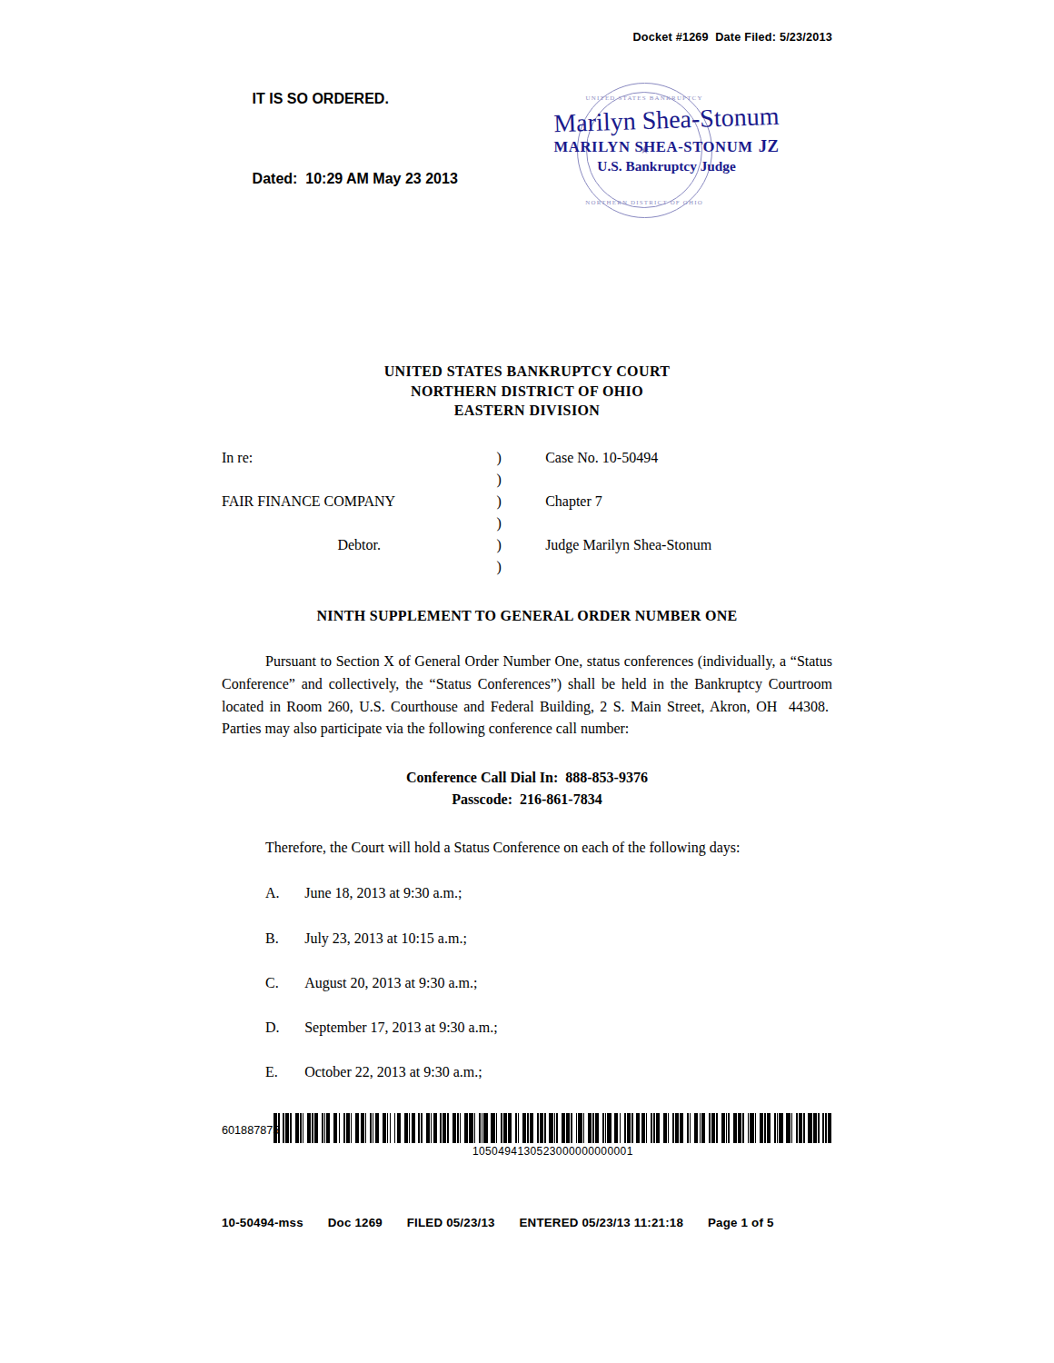Docket #1269 Date Filed: 5/23/2013
IT IS SO ORDERED.
Dated: 10:29 AM May 23 2013
UNITED STATES BANKRUPTCY
★
NORTHERN DISTRICT OF OHIO
Marilyn Shea-Stonum
MARILYN SHEA-STONUMJZ
U.S. Bankruptcy Judge
UNITED STATES BANKRUPTCY COURT
NORTHERN DISTRICT OF OHIO
EASTERN DIVISION
| In re: | ) | Case No. 10-50494 |
| | ) | |
| FAIR FINANCE COMPANY | ) | Chapter 7 |
| | ) | |
| Debtor. | ) | Judge Marilyn Shea-Stonum |
| | ) | |
NINTH SUPPLEMENT TO GENERAL ORDER NUMBER ONE
Pursuant to Section X of General Order Number One, status conferences (individually, a “Status Conference” and collectively, the “Status Conferences”) shall be held in the Bankruptcy Courtroom located in Room 260, U.S. Courthouse and Federal Building, 2 S. Main Street, Akron, OH 44308. Parties may also participate via the following conference call number:
Conference Call Dial In: 888-853-9376
Passcode: 216-861-7834
Therefore, the Court will hold a Status Conference on each of the following days:
A. June 18, 2013 at 9:30 a.m.;
B. July 23, 2013 at 10:15 a.m.;
C. August 20, 2013 at 9:30 a.m.;
D. September 17, 2013 at 9:30 a.m.;
E. October 22, 2013 at 9:30 a.m.;
601887875
1050494130523000000000001
10-50494-mss Doc 1269 FILED 05/23/13 ENTERED 05/23/13 11:21:18 Page 1 of 5